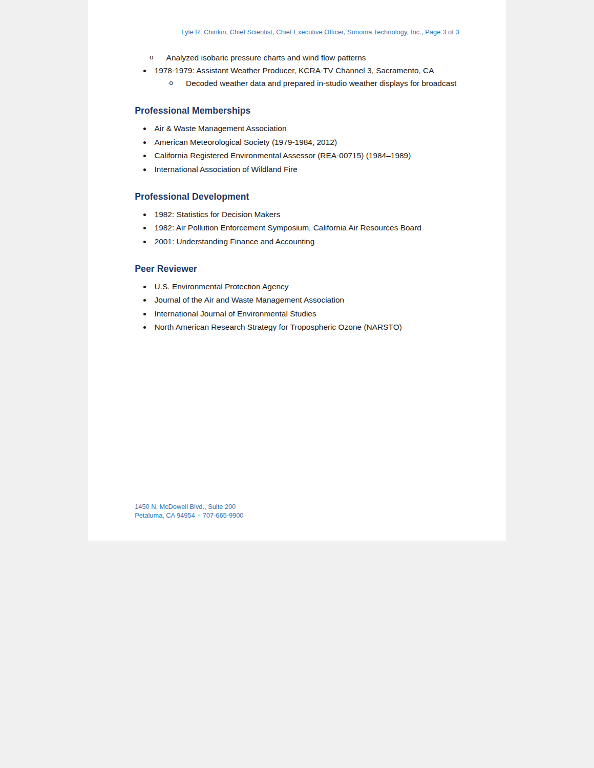Lyle R. Chinkin, Chief Scientist, Chief Executive Officer, Sonoma Technology, Inc., Page 3 of 3
Analyzed isobaric pressure charts and wind flow patterns
1978-1979: Assistant Weather Producer, KCRA-TV Channel 3, Sacramento, CA
Decoded weather data and prepared in-studio weather displays for broadcast
Professional Memberships
Air & Waste Management Association
American Meteorological Society (1979-1984, 2012)
California Registered Environmental Assessor (REA-00715) (1984–1989)
International Association of Wildland Fire
Professional Development
1982: Statistics for Decision Makers
1982: Air Pollution Enforcement Symposium, California Air Resources Board
2001: Understanding Finance and Accounting
Peer Reviewer
U.S. Environmental Protection Agency
Journal of the Air and Waste Management Association
International Journal of Environmental Studies
North American Research Strategy for Tropospheric Ozone (NARSTO)
1450 N. McDowell Blvd., Suite 200
Petaluma, CA 94954 ◦ 707-665-9900